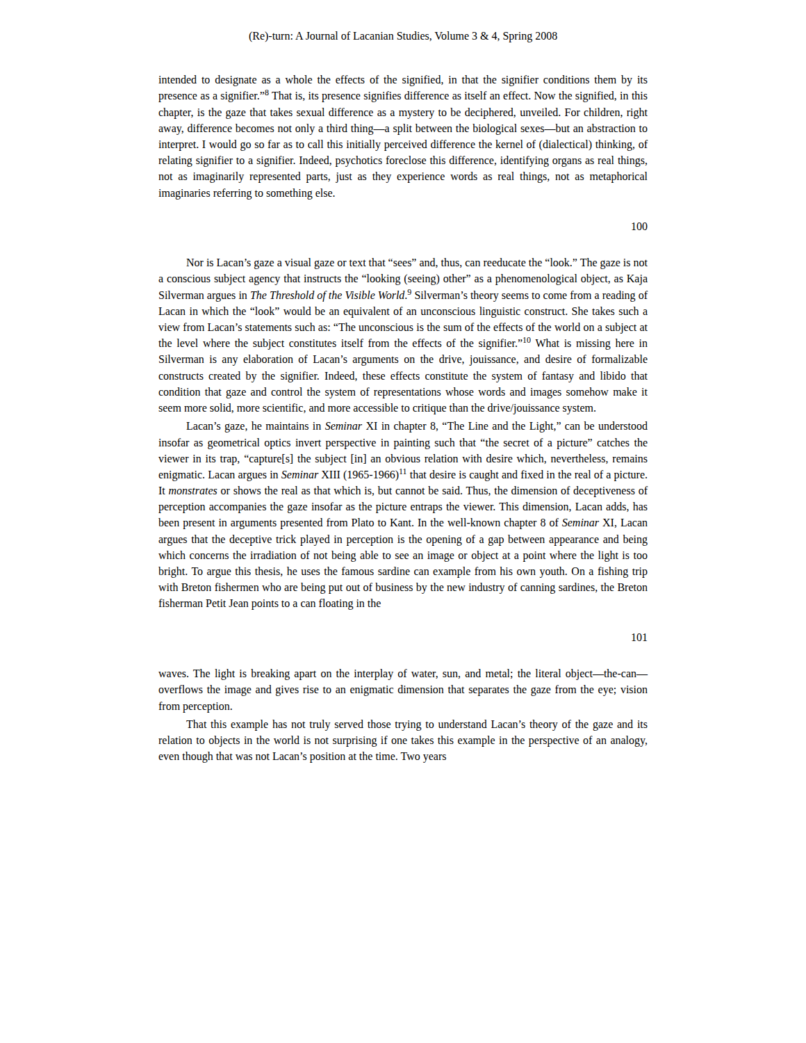(Re)-turn: A Journal of Lacanian Studies, Volume 3 & 4, Spring 2008
intended to designate as a whole the effects of the signified, in that the signifier conditions them by its presence as a signifier.”8 That is, its presence signifies difference as itself an effect. Now the signified, in this chapter, is the gaze that takes sexual difference as a mystery to be deciphered, unveiled. For children, right away, difference becomes not only a third thing—a split between the biological sexes—but an abstraction to interpret. I would go so far as to call this initially perceived difference the kernel of (dialectical) thinking, of relating signifier to a signifier. Indeed, psychotics foreclose this difference, identifying organs as real things, not as imaginarily represented parts, just as they experience words as real things, not as metaphorical imaginaries referring to something else.
100
Nor is Lacan’s gaze a visual gaze or text that “sees” and, thus, can reeducate the “look.” The gaze is not a conscious subject agency that instructs the “looking (seeing) other” as a phenomenological object, as Kaja Silverman argues in The Threshold of the Visible World.9 Silverman’s theory seems to come from a reading of Lacan in which the “look” would be an equivalent of an unconscious linguistic construct. She takes such a view from Lacan’s statements such as: “The unconscious is the sum of the effects of the world on a subject at the level where the subject constitutes itself from the effects of the signifier.”10 What is missing here in Silverman is any elaboration of Lacan’s arguments on the drive, jouissance, and desire of formalizable constructs created by the signifier. Indeed, these effects constitute the system of fantasy and libido that condition that gaze and control the system of representations whose words and images somehow make it seem more solid, more scientific, and more accessible to critique than the drive/jouissance system.
Lacan’s gaze, he maintains in Seminar XI in chapter 8, “The Line and the Light,” can be understood insofar as geometrical optics invert perspective in painting such that “the secret of a picture” catches the viewer in its trap, “capture[s] the subject [in] an obvious relation with desire which, nevertheless, remains enigmatic. Lacan argues in Seminar XIII (1965-1966)11 that desire is caught and fixed in the real of a picture. It monstrates or shows the real as that which is, but cannot be said. Thus, the dimension of deceptiveness of perception accompanies the gaze insofar as the picture entraps the viewer. This dimension, Lacan adds, has been present in arguments presented from Plato to Kant. In the well-known chapter 8 of Seminar XI, Lacan argues that the deceptive trick played in perception is the opening of a gap between appearance and being which concerns the irradiation of not being able to see an image or object at a point where the light is too bright. To argue this thesis, he uses the famous sardine can example from his own youth. On a fishing trip with Breton fishermen who are being put out of business by the new industry of canning sardines, the Breton fisherman Petit Jean points to a can floating in the
101
waves. The light is breaking apart on the interplay of water, sun, and metal; the literal object—the-can—overflows the image and gives rise to an enigmatic dimension that separates the gaze from the eye; vision from perception.
That this example has not truly served those trying to understand Lacan’s theory of the gaze and its relation to objects in the world is not surprising if one takes this example in the perspective of an analogy, even though that was not Lacan’s position at the time. Two years